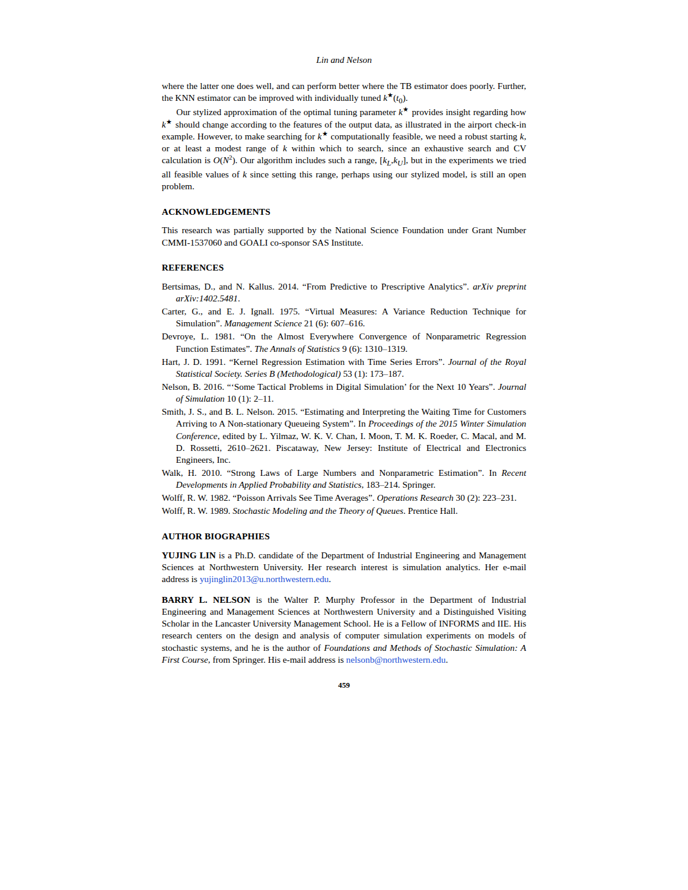Lin and Nelson
where the latter one does well, and can perform better where the TB estimator does poorly. Further, the KNN estimator can be improved with individually tuned k★(t0).
Our stylized approximation of the optimal tuning parameter k★ provides insight regarding how k★ should change according to the features of the output data, as illustrated in the airport check-in example. However, to make searching for k★ computationally feasible, we need a robust starting k, or at least a modest range of k within which to search, since an exhaustive search and CV calculation is O(N2). Our algorithm includes such a range, [kL,kU], but in the experiments we tried all feasible values of k since setting this range, perhaps using our stylized model, is still an open problem.
ACKNOWLEDGEMENTS
This research was partially supported by the National Science Foundation under Grant Number CMMI-1537060 and GOALI co-sponsor SAS Institute.
REFERENCES
Bertsimas, D., and N. Kallus. 2014. “From Predictive to Prescriptive Analytics”. arXiv preprint arXiv:1402.5481.
Carter, G., and E. J. Ignall. 1975. “Virtual Measures: A Variance Reduction Technique for Simulation”. Management Science 21 (6): 607–616.
Devroye, L. 1981. “On the Almost Everywhere Convergence of Nonparametric Regression Function Estimates”. The Annals of Statistics 9 (6): 1310–1319.
Hart, J. D. 1991. “Kernel Regression Estimation with Time Series Errors”. Journal of the Royal Statistical Society. Series B (Methodological) 53 (1): 173–187.
Nelson, B. 2016. “‘Some Tactical Problems in Digital Simulation’ for the Next 10 Years”. Journal of Simulation 10 (1): 2–11.
Smith, J. S., and B. L. Nelson. 2015. “Estimating and Interpreting the Waiting Time for Customers Arriving to A Non-stationary Queueing System”. In Proceedings of the 2015 Winter Simulation Conference, edited by L. Yilmaz, W. K. V. Chan, I. Moon, T. M. K. Roeder, C. Macal, and M. D. Rossetti, 2610–2621. Piscataway, New Jersey: Institute of Electrical and Electronics Engineers, Inc.
Walk, H. 2010. “Strong Laws of Large Numbers and Nonparametric Estimation”. In Recent Developments in Applied Probability and Statistics, 183–214. Springer.
Wolff, R. W. 1982. “Poisson Arrivals See Time Averages”. Operations Research 30 (2): 223–231.
Wolff, R. W. 1989. Stochastic Modeling and the Theory of Queues. Prentice Hall.
AUTHOR BIOGRAPHIES
YUJING LIN is a Ph.D. candidate of the Department of Industrial Engineering and Management Sciences at Northwestern University. Her research interest is simulation analytics. Her e-mail address is yujinglin2013@u.northwestern.edu.
BARRY L. NELSON is the Walter P. Murphy Professor in the Department of Industrial Engineering and Management Sciences at Northwestern University and a Distinguished Visiting Scholar in the Lancaster University Management School. He is a Fellow of INFORMS and IIE. His research centers on the design and analysis of computer simulation experiments on models of stochastic systems, and he is the author of Foundations and Methods of Stochastic Simulation: A First Course, from Springer. His e-mail address is nelsonb@northwestern.edu.
459